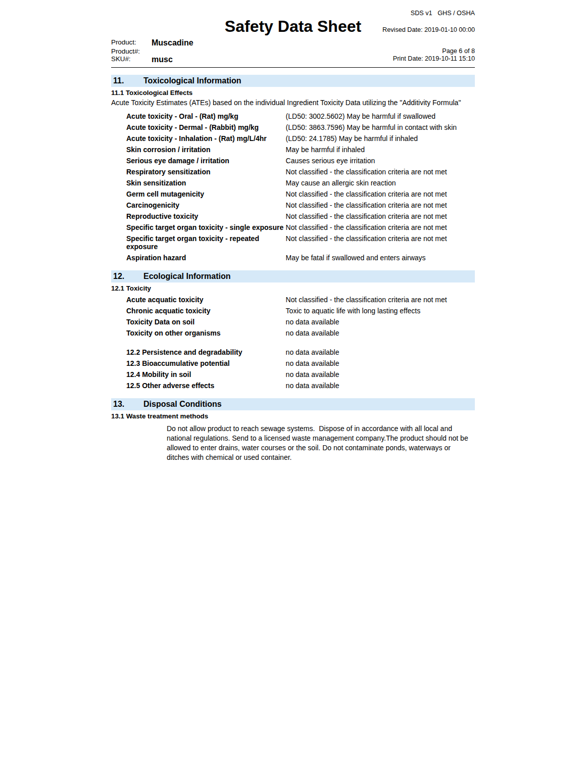SDS v1 GHS / OSHA
Safety Data Sheet
Revised Date: 2019-01-10 00:00
| Product: | Muscadine | |
| Product#: | | Page 6 of 8 |
| SKU#: | musc | Print Date: 2019-10-11 15:10 |
11. Toxicological Information
11.1 Toxicological Effects
Acute Toxicity Estimates (ATEs) based on the individual Ingredient Toxicity Data utilizing the "Additivity Formula"
| Acute toxicity - Oral - (Rat) mg/kg | (LD50: 3002.5602) May be harmful if swallowed |
| Acute toxicity - Dermal - (Rabbit) mg/kg | (LD50: 3863.7596) May be harmful in contact with skin |
| Acute toxicity - Inhalation - (Rat) mg/L/4hr | (LD50: 24.1785) May be harmful if inhaled |
| Skin corrosion / irritation | May be harmful if inhaled |
| Serious eye damage / irritation | Causes serious eye irritation |
| Respiratory sensitization | Not classified - the classification criteria are not met |
| Skin sensitization | May cause an allergic skin reaction |
| Germ cell mutagenicity | Not classified - the classification criteria are not met |
| Carcinogenicity | Not classified - the classification criteria are not met |
| Reproductive toxicity | Not classified - the classification criteria are not met |
| Specific target organ toxicity - single exposure | Not classified - the classification criteria are not met |
| Specific target organ toxicity - repeated exposure | Not classified - the classification criteria are not met |
| Aspiration hazard | May be fatal if swallowed and enters airways |
12. Ecological Information
12.1 Toxicity
| Acute acquatic toxicity | Not classified - the classification criteria are not met |
| Chronic acquatic toxicity | Toxic to aquatic life with long lasting effects |
| Toxicity Data on soil | no data available |
| Toxicity on other organisms | no data available |
| 12.2 Persistence and degradability | no data available |
| 12.3 Bioaccumulative potential | no data available |
| 12.4 Mobility in soil | no data available |
| 12.5 Other adverse effects | no data available |
13. Disposal Conditions
13.1 Waste treatment methods
Do not allow product to reach sewage systems. Dispose of in accordance with all local and national regulations. Send to a licensed waste management company.The product should not be allowed to enter drains, water courses or the soil. Do not contaminate ponds, waterways or ditches with chemical or used container.